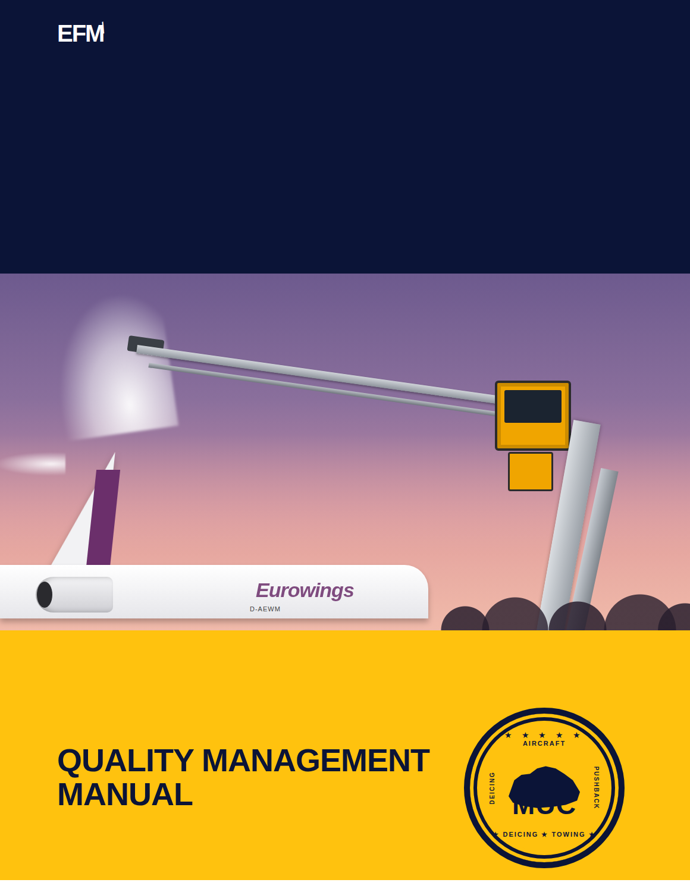EFM/
Eurowings
D-AEWM
Quality Management
Manual
★ ★ ★ ★ ★
AIRCRAFT
DEICING
PUSHBACK
MUC
★ DEICING ★ TOWING ★